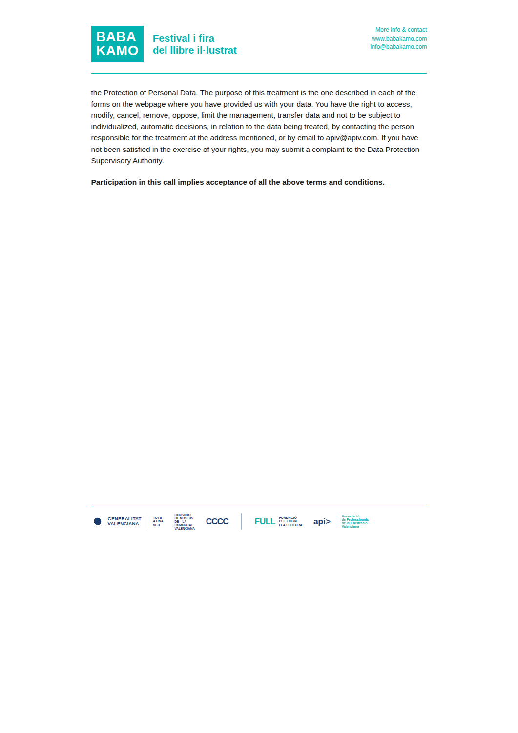BABA KAMO
Festival i fira
del llibre il·lustrat
More info & contact
www.babakamo.com
info@babakamo.com
the Protection of Personal Data. The purpose of this treatment is the one described in each of the forms on the webpage where you have provided us with your data. You have the right to access, modify, cancel, remove, oppose, limit the management, transfer data and not to be subject to individualized, automatic decisions, in relation to the data being treated, by contacting the person responsible for the treatment at the address mentioned, or by email to apiv@apiv.com. If you have not been satisfied in the exercise of your rights, you may submit a complaint to the Data Protection Supervisory Authority.
Participation in this call implies acceptance of all the above terms and conditions.
GENERALITAT
VALENCIANA
TOTS
A UNA
VEU
CONSORCI
DE MUSEUS
DE LA
COMUNITAT
VALENCIANA
CCCC
FULL
FUNDACIÓ
PEL LLIBRE
I LA LECTURA
api>
Associació
de Professionals
de la Il·lustració
Valenciana